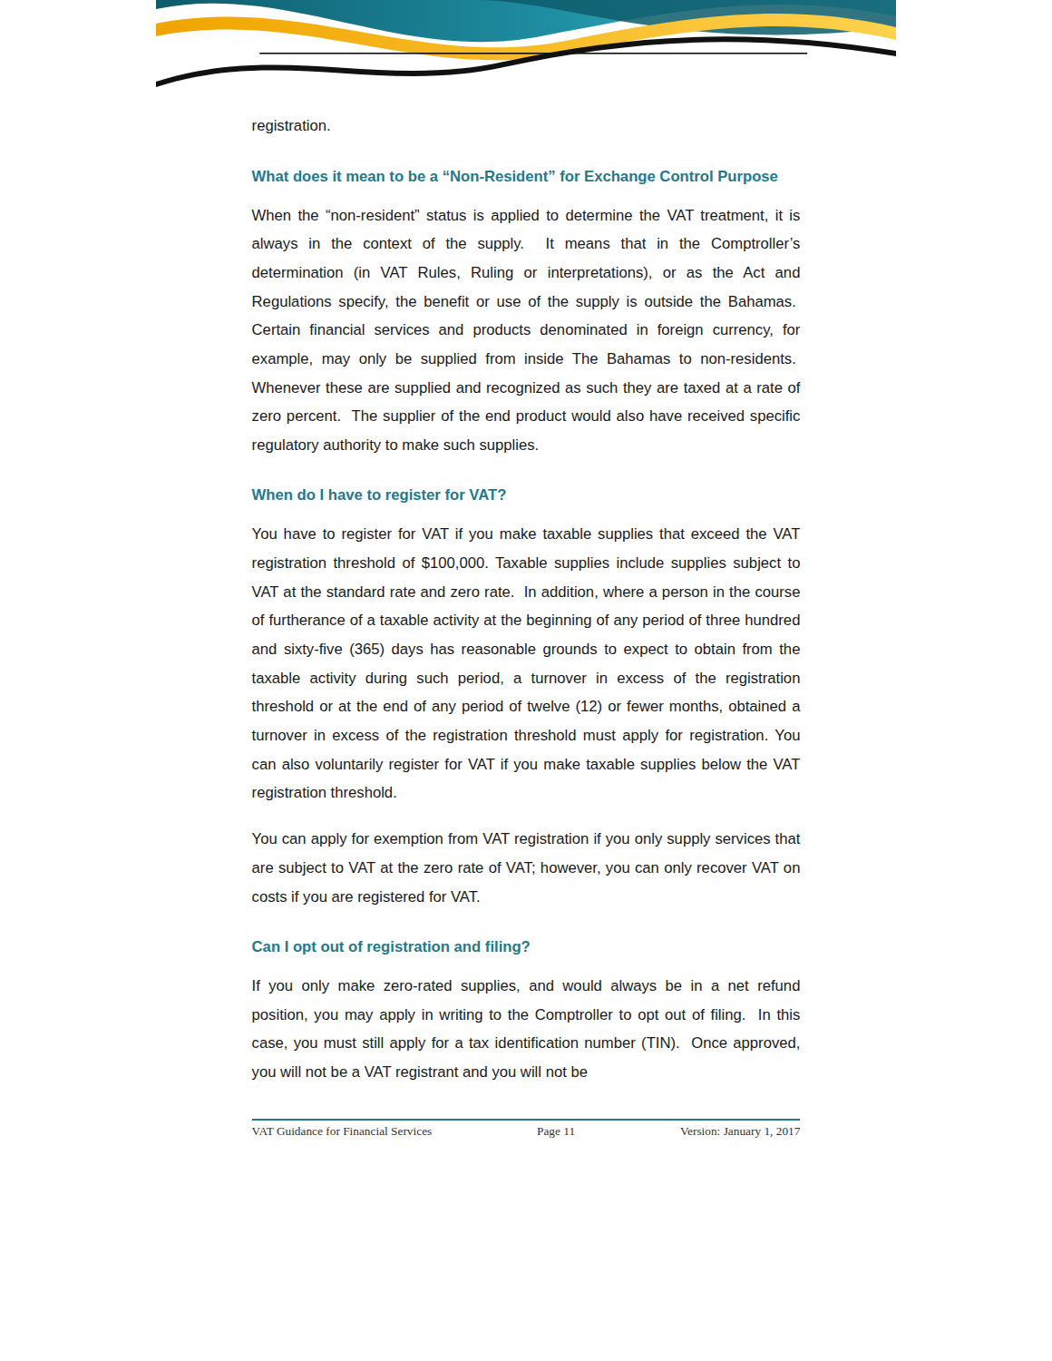registration.
What does it mean to be a “Non-Resident” for Exchange Control Purpose
When the “non-resident” status is applied to determine the VAT treatment, it is always in the context of the supply. It means that in the Comptroller’s determination (in VAT Rules, Ruling or interpretations), or as the Act and Regulations specify, the benefit or use of the supply is outside the Bahamas. Certain financial services and products denominated in foreign currency, for example, may only be supplied from inside The Bahamas to non-residents. Whenever these are supplied and recognized as such they are taxed at a rate of zero percent. The supplier of the end product would also have received specific regulatory authority to make such supplies.
When do I have to register for VAT?
You have to register for VAT if you make taxable supplies that exceed the VAT registration threshold of $100,000. Taxable supplies include supplies subject to VAT at the standard rate and zero rate. In addition, where a person in the course of furtherance of a taxable activity at the beginning of any period of three hundred and sixty-five (365) days has reasonable grounds to expect to obtain from the taxable activity during such period, a turnover in excess of the registration threshold or at the end of any period of twelve (12) or fewer months, obtained a turnover in excess of the registration threshold must apply for registration. You can also voluntarily register for VAT if you make taxable supplies below the VAT registration threshold.
You can apply for exemption from VAT registration if you only supply services that are subject to VAT at the zero rate of VAT; however, you can only recover VAT on costs if you are registered for VAT.
Can I opt out of registration and filing?
If you only make zero-rated supplies, and would always be in a net refund position, you may apply in writing to the Comptroller to opt out of filing. In this case, you must still apply for a tax identification number (TIN). Once approved, you will not be a VAT registrant and you will not be
VAT Guidance for Financial Services Page 11 Version: January 1, 2017